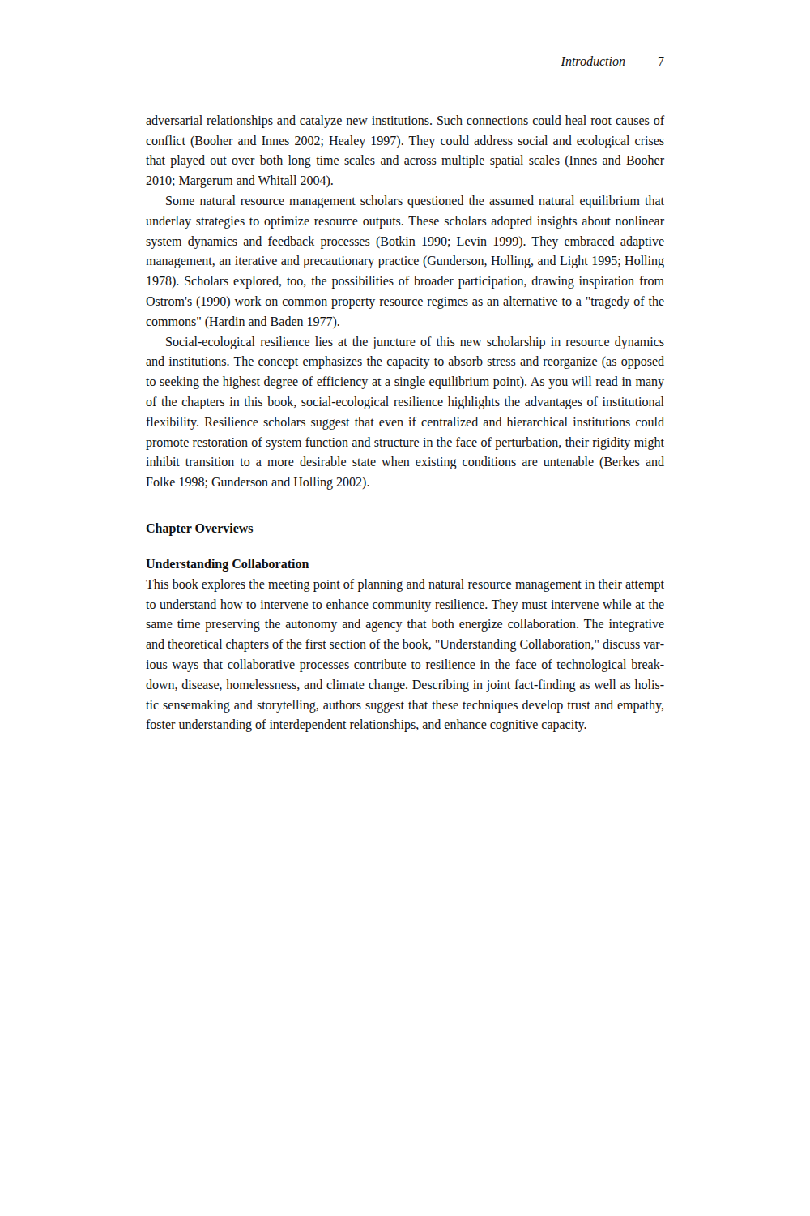Introduction 7
adversarial relationships and catalyze new institutions. Such connections could heal root causes of conflict (Booher and Innes 2002; Healey 1997). They could address social and ecological crises that played out over both long time scales and across multiple spatial scales (Innes and Booher 2010; Margerum and Whitall 2004).
Some natural resource management scholars questioned the assumed natural equilibrium that underlay strategies to optimize resource outputs. These scholars adopted insights about nonlinear system dynamics and feedback processes (Botkin 1990; Levin 1999). They embraced adaptive management, an iterative and precautionary practice (Gunderson, Holling, and Light 1995; Holling 1978). Scholars explored, too, the possibilities of broader participation, drawing inspiration from Ostrom's (1990) work on common property resource regimes as an alternative to a "tragedy of the commons" (Hardin and Baden 1977).
Social-ecological resilience lies at the juncture of this new scholarship in resource dynamics and institutions. The concept emphasizes the capacity to absorb stress and reorganize (as opposed to seeking the highest degree of efficiency at a single equilibrium point). As you will read in many of the chapters in this book, social-ecological resilience highlights the advantages of institutional flexibility. Resilience scholars suggest that even if centralized and hierarchical institutions could promote restoration of system function and structure in the face of perturbation, their rigidity might inhibit transition to a more desirable state when existing conditions are untenable (Berkes and Folke 1998; Gunderson and Holling 2002).
Chapter Overviews
Understanding Collaboration
This book explores the meeting point of planning and natural resource management in their attempt to understand how to intervene to enhance community resilience. They must intervene while at the same time preserving the autonomy and agency that both energize collaboration. The integrative and theoretical chapters of the first section of the book, "Understanding Collaboration," discuss various ways that collaborative processes contribute to resilience in the face of technological breakdown, disease, homelessness, and climate change. Describing in joint fact-finding as well as holistic sensemaking and storytelling, authors suggest that these techniques develop trust and empathy, foster understanding of interdependent relationships, and enhance cognitive capacity.